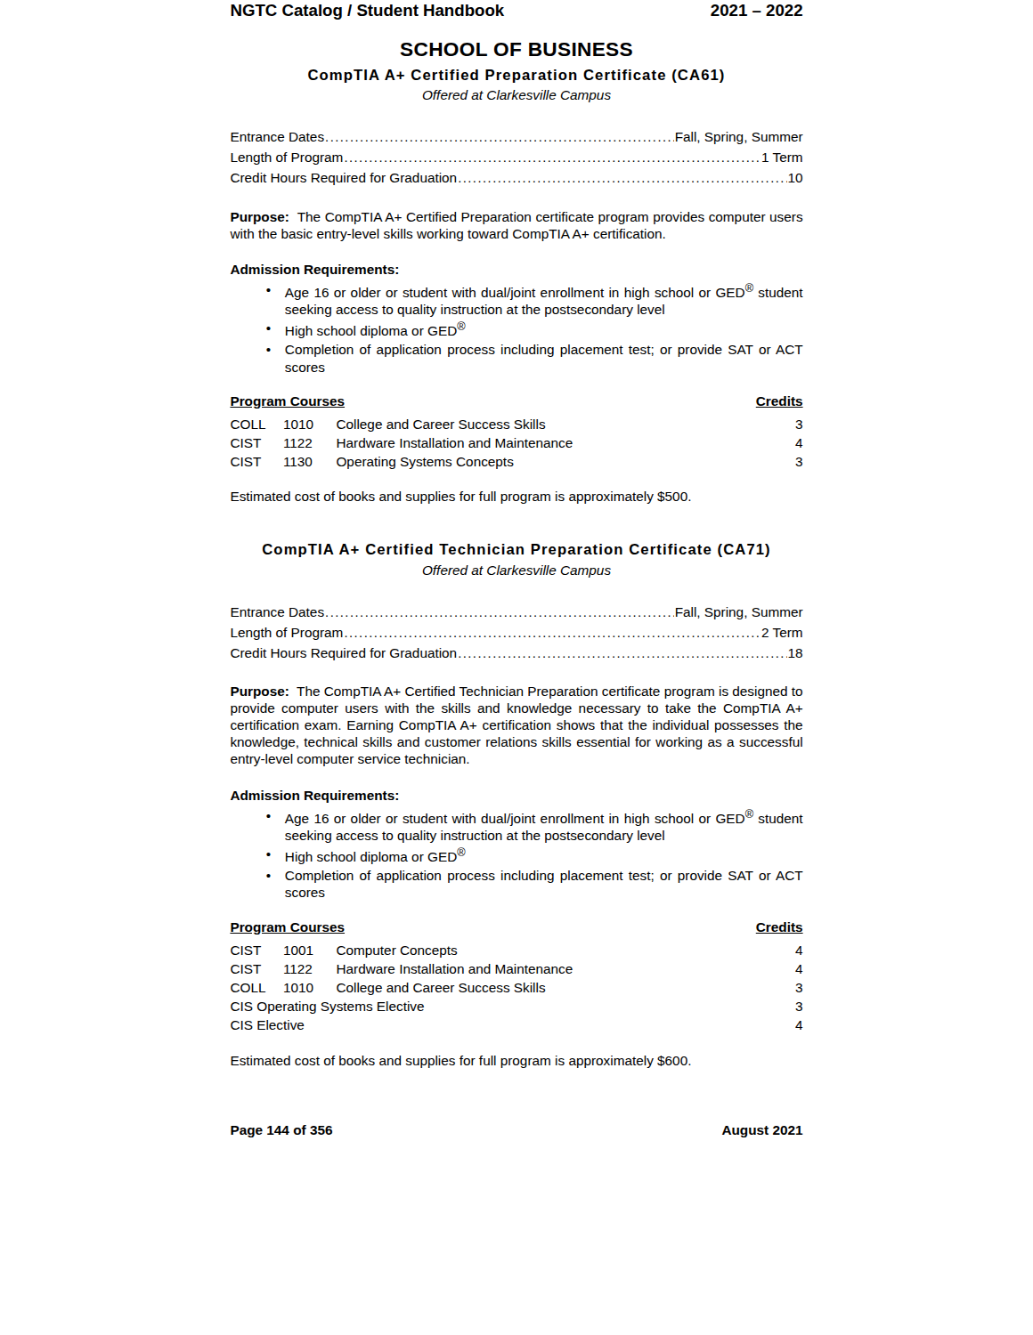NGTC Catalog / Student Handbook
2021 – 2022
SCHOOL OF BUSINESS
CompTIA A+ Certified Preparation Certificate (CA61)
Offered at Clarkesville Campus
Entrance Dates ........................................................................................................................... Fall, Spring, Summer
Length of Program ................................................................................................................................................. 1 Term
Credit Hours Required for Graduation ............................................................................................................. 10
Purpose: The CompTIA A+ Certified Preparation certificate program provides computer users with the basic entry-level skills working toward CompTIA A+ certification.
Admission Requirements:
Age 16 or older or student with dual/joint enrollment in high school or GED® student seeking access to quality instruction at the postsecondary level
High school diploma or GED®
Completion of application process including placement test; or provide SAT or ACT scores
Program Courses Credits
| COLL | 1010 | College and Career Success Skills | 3 |
| CIST | 1122 | Hardware Installation and Maintenance | 4 |
| CIST | 1130 | Operating Systems Concepts | 3 |
Estimated cost of books and supplies for full program is approximately $500.
CompTIA A+ Certified Technician Preparation Certificate (CA71)
Offered at Clarkesville Campus
Entrance Dates ........................................................................................................................... Fall, Spring, Summer
Length of Program ................................................................................................................................................. 2 Term
Credit Hours Required for Graduation ............................................................................................................. 18
Purpose: The CompTIA A+ Certified Technician Preparation certificate program is designed to provide computer users with the skills and knowledge necessary to take the CompTIA A+ certification exam. Earning CompTIA A+ certification shows that the individual possesses the knowledge, technical skills and customer relations skills essential for working as a successful entry-level computer service technician.
Admission Requirements:
Age 16 or older or student with dual/joint enrollment in high school or GED® student seeking access to quality instruction at the postsecondary level
High school diploma or GED®
Completion of application process including placement test; or provide SAT or ACT scores
Program Courses Credits
| CIST | 1001 | Computer Concepts | 4 |
| CIST | 1122 | Hardware Installation and Maintenance | 4 |
| COLL | 1010 | College and Career Success Skills | 3 |
| CIS Operating Systems Elective | 3 |
| CIS Elective | 4 |
Estimated cost of books and supplies for full program is approximately $600.
Page 144 of 356
August 2021